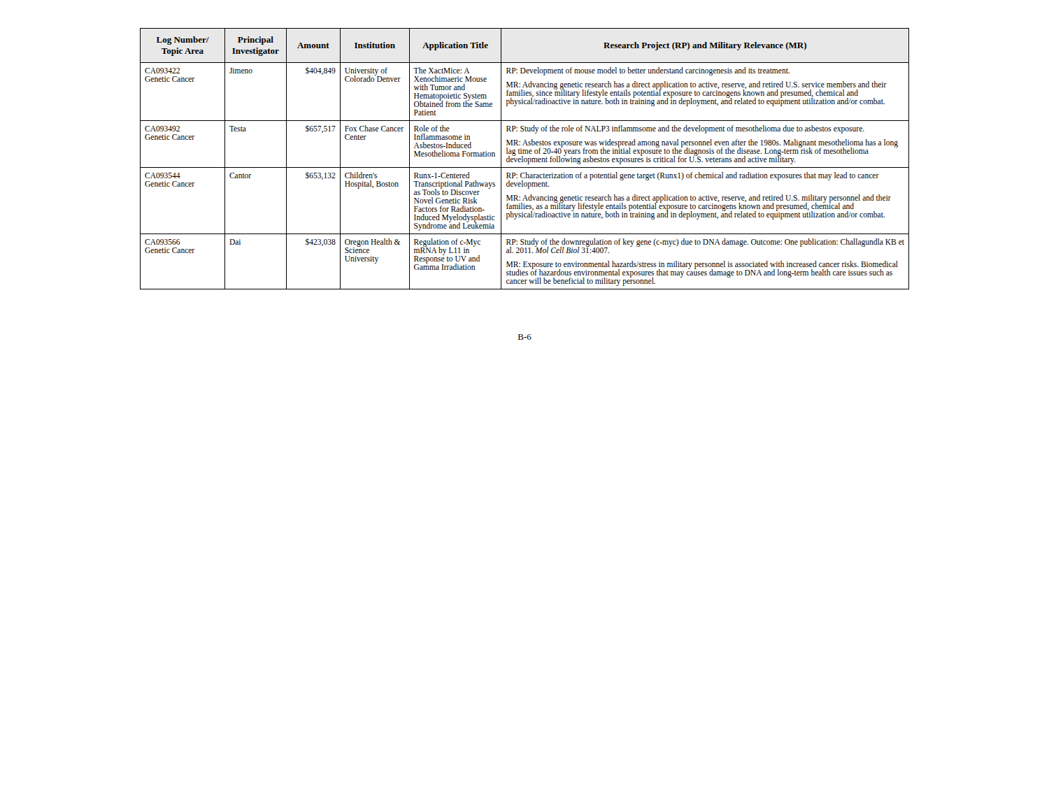| Log Number/ Topic Area | Principal Investigator | Amount | Institution | Application Title | Research Project (RP) and Military Relevance (MR) |
| --- | --- | --- | --- | --- | --- |
| CA093422 Genetic Cancer | Jimeno | $404,849 | University of Colorado Denver | The XactMice: A Xenochimaeric Mouse with Tumor and Hematopoietic System Obtained from the Same Patient | RP: Development of mouse model to better understand carcinogenesis and its treatment. MR: Advancing genetic research has a direct application to active, reserve, and retired U.S. service members and their families, since military lifestyle entails potential exposure to carcinogens known and presumed, chemical and physical/radioactive in nature. both in training and in deployment, and related to equipment utilization and/or combat. |
| CA093492 Genetic Cancer | Testa | $657,517 | Fox Chase Cancer Center | Role of the Inflammasome in Asbestos-Induced Mesothelioma Formation | RP: Study of the role of NALP3 inflammsome and the development of mesothelioma due to asbestos exposure. MR: Asbestos exposure was widespread among naval personnel even after the 1980s. Malignant mesothelioma has a long lag time of 20-40 years from the initial exposure to the diagnosis of the disease. Long-term risk of mesothelioma development following asbestos exposures is critical for U.S. veterans and active military. |
| CA093544 Genetic Cancer | Cantor | $653,132 | Children's Hospital, Boston | Runx-1-Centered Transcriptional Pathways as Tools to Discover Novel Genetic Risk Factors for Radiation-Induced Myelodysplastic Syndrome and Leukemia | RP: Characterization of a potential gene target (Runx1) of chemical and radiation exposures that may lead to cancer development. MR: Advancing genetic research has a direct application to active, reserve, and retired U.S. military personnel and their families, as a military lifestyle entails potential exposure to carcinogens known and presumed, chemical and physical/radioactive in nature, both in training and in deployment, and related to equipment utilization and/or combat. |
| CA093566 Genetic Cancer | Dai | $423,038 | Oregon Health & Science University | Regulation of c-Myc mRNA by L11 in Response to UV and Gamma Irradiation | RP: Study of the downregulation of key gene (c-myc) due to DNA damage. Outcome: One publication: Challagundla KB et al. 2011. Mol Cell Biol 31:4007. MR: Exposure to environmental hazards/stress in military personnel is associated with increased cancer risks. Biomedical studies of hazardous environmental exposures that may causes damage to DNA and long-term health care issues such as cancer will be beneficial to military personnel. |
B-6